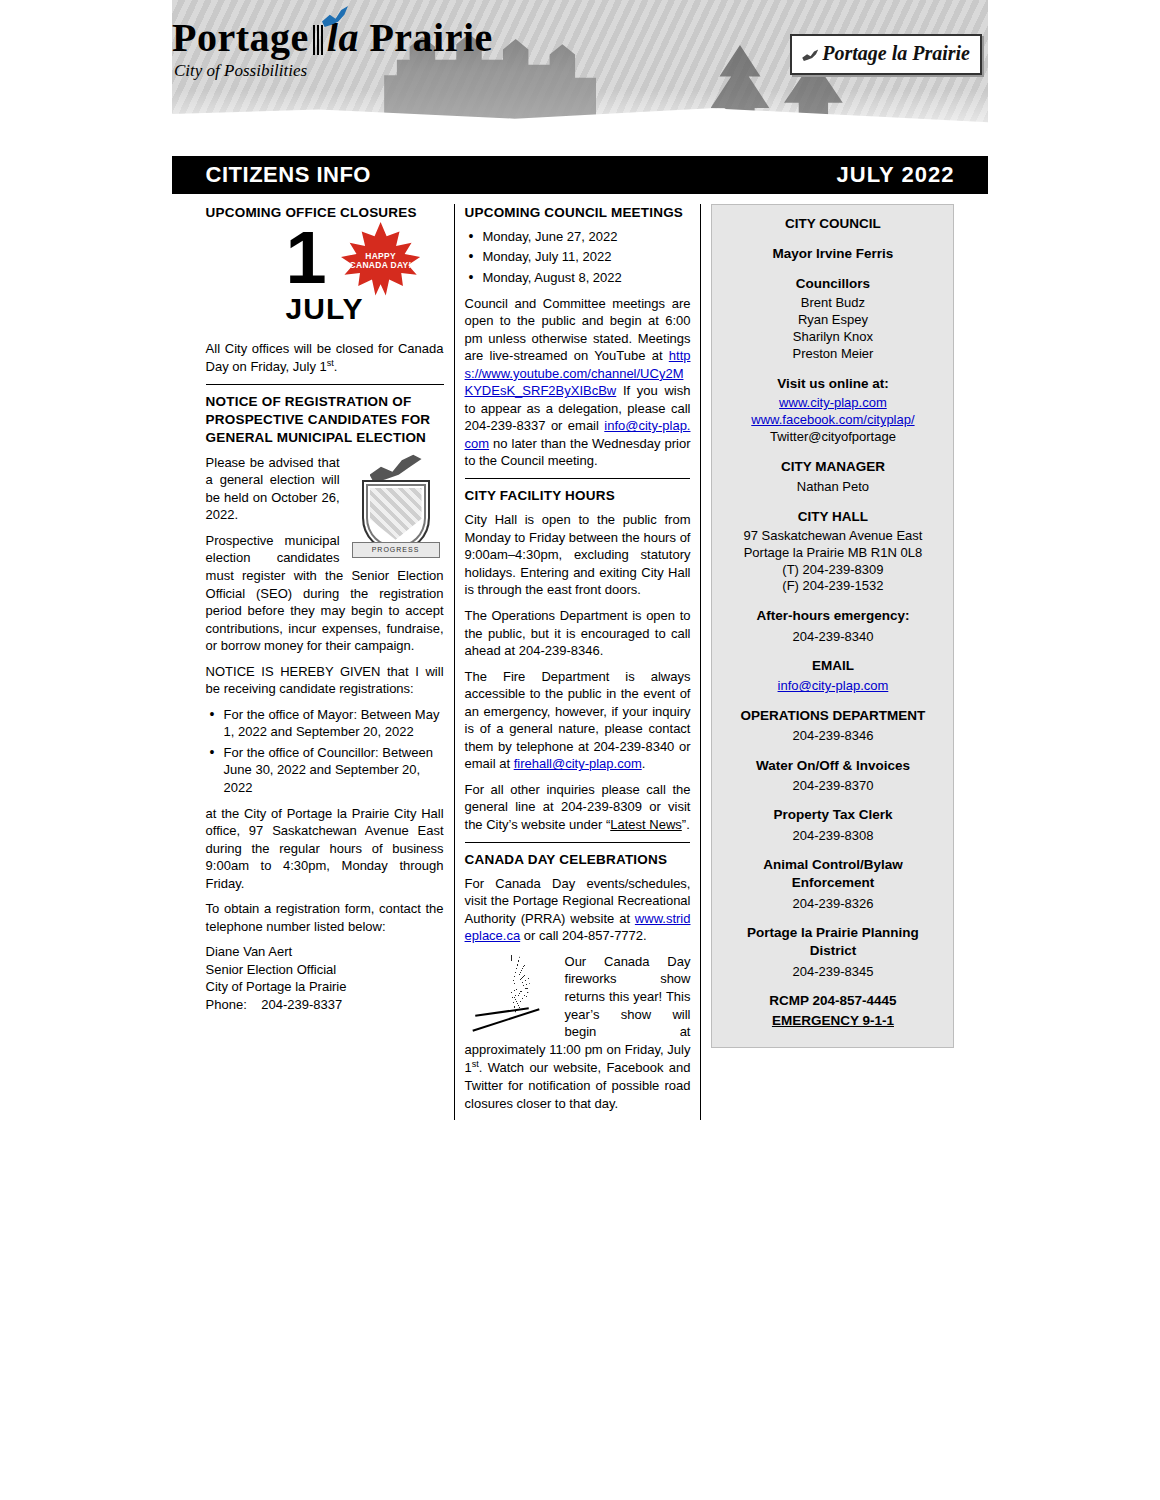Portage la Prairie
City of Possibilities
Portage la Prairie
CITIZENS INFO
JULY 2022
Upcoming Office Closures
1
HAPPY
CANADA DAY!
JULY
All City offices will be closed for Canada Day on Friday, July 1st.
Notice of Registration of Prospective Candidates for General Municipal Election
PROGRESS
Please be advised that a general election will be held on October 26, 2022.
Prospective municipal election candidates must register with the Senior Election Official (SEO) during the registration period before they may begin to accept contributions, incur expenses, fundraise, or borrow money for their campaign.
NOTICE IS HEREBY GIVEN that I will be receiving candidate registrations:
For the office of Mayor: Between May 1, 2022 and September 20, 2022
For the office of Councillor: Between June 30, 2022 and September 20, 2022
at the City of Portage la Prairie City Hall office, 97 Saskatchewan Avenue East during the regular hours of business 9:00am to 4:30pm, Monday through Friday.
To obtain a registration form, contact the telephone number listed below:
Diane Van Aert
Senior Election Official
City of Portage la Prairie
Phone: 204-239-8337
Upcoming Council Meetings
Monday, June 27, 2022
Monday, July 11, 2022
Monday, August 8, 2022
Council and Committee meetings are open to the public and begin at 6:00 pm unless otherwise stated. Meetings are live-streamed on YouTube at https://www.youtube.com/channel/UCy2MKYDEsK_SRF2ByXIBcBw If you wish to appear as a delegation, please call 204-239-8337 or email info@city-plap.com no later than the Wednesday prior to the Council meeting.
City Facility Hours
City Hall is open to the public from Monday to Friday between the hours of 9:00am–4:30pm, excluding statutory holidays. Entering and exiting City Hall is through the east front doors.
The Operations Department is open to the public, but it is encouraged to call ahead at 204-239-8346.
The Fire Department is always accessible to the public in the event of an emergency, however, if your inquiry is of a general nature, please contact them by telephone at 204-239-8340 or email at firehall@city-plap.com.
For all other inquiries please call the general line at 204-239-8309 or visit the City’s website under “Latest News”.
Canada Day Celebrations
For Canada Day events/schedules, visit the Portage Regional Recreational Authority (PRRA) website at www.strideplace.ca or call 204-857-7772.
Our Canada Day fireworks show returns this year! This year’s show will begin at approximately 11:00 pm on Friday, July 1st. Watch our website, Facebook and Twitter for notification of possible road closures closer to that day.
CITY COUNCIL
Mayor Irvine Ferris
Councillors
Brent Budz
Ryan Espey
Sharilyn Knox
Preston Meier
Visit us online at:
www.city-plap.com
www.facebook.com/cityplap/
Twitter@cityofportage
CITY MANAGER
Nathan Peto
CITY HALL
97 Saskatchewan Avenue East
Portage la Prairie MB R1N 0L8
(T) 204-239-8309
(F) 204-239-1532
After-hours emergency:
204-239-8340
EMAIL
info@city-plap.com
OPERATIONS DEPARTMENT
204-239-8346
Water On/Off & Invoices
204-239-8370
Property Tax Clerk
204-239-8308
Animal Control/Bylaw Enforcement
204-239-8326
Portage la Prairie Planning District
204-239-8345
RCMP 204-857-4445
EMERGENCY 9-1-1